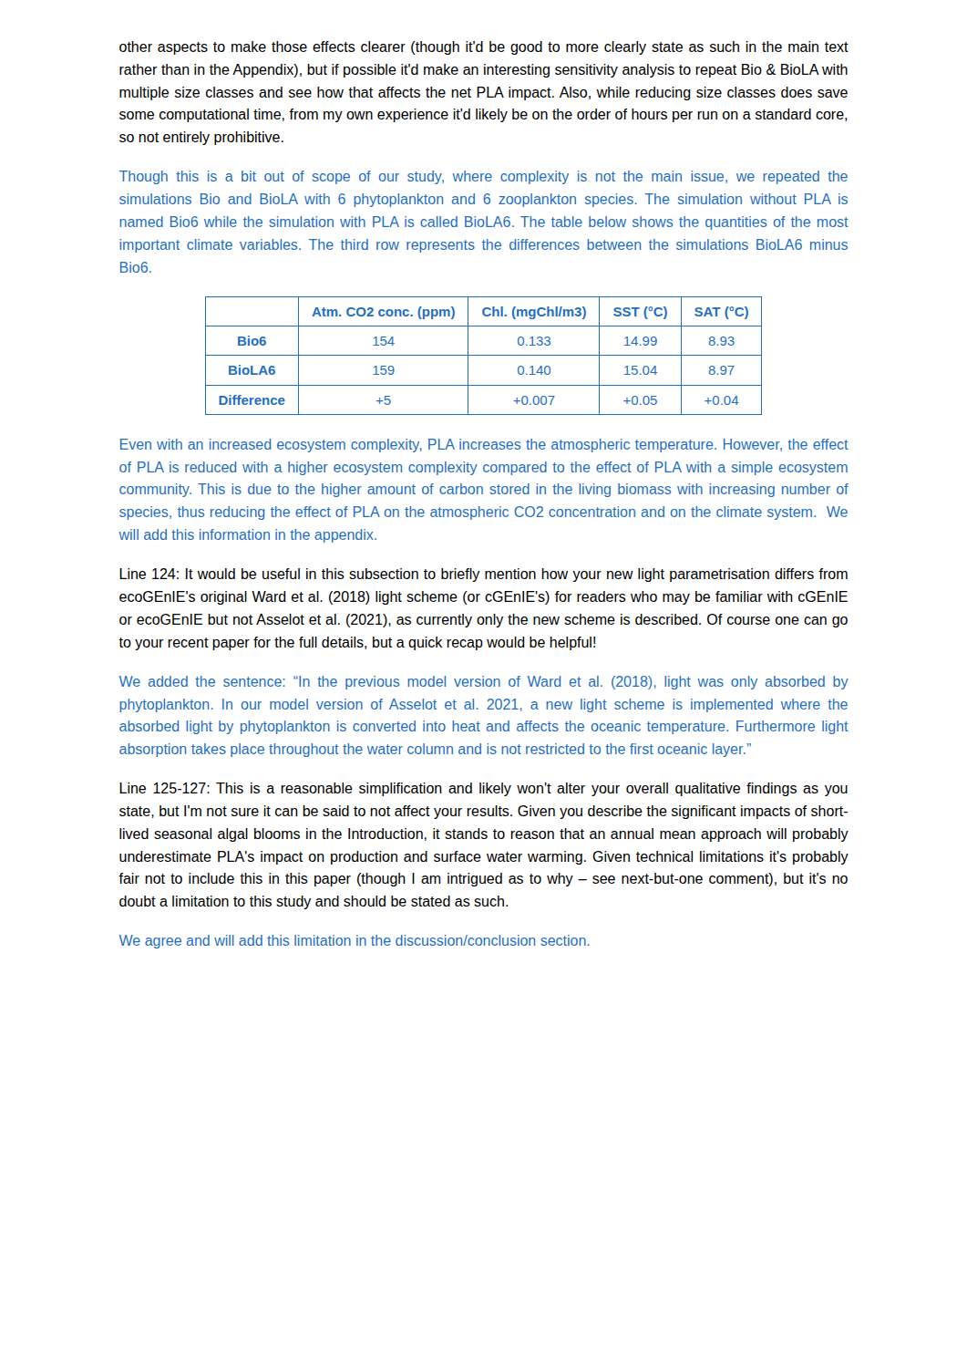other aspects to make those effects clearer (though it'd be good to more clearly state as such in the main text rather than in the Appendix), but if possible it'd make an interesting sensitivity analysis to repeat Bio & BioLA with multiple size classes and see how that affects the net PLA impact. Also, while reducing size classes does save some computational time, from my own experience it'd likely be on the order of hours per run on a standard core, so not entirely prohibitive.
Though this is a bit out of scope of our study, where complexity is not the main issue, we repeated the simulations Bio and BioLA with 6 phytoplankton and 6 zooplankton species. The simulation without PLA is named Bio6 while the simulation with PLA is called BioLA6. The table below shows the quantities of the most important climate variables. The third row represents the differences between the simulations BioLA6 minus Bio6.
| | Atm. CO2 conc. (ppm) | Chl. (mgChl/m3) | SST (°C) | SAT (°C) |
| --- | --- | --- | --- | --- |
| Bio6 | 154 | 0.133 | 14.99 | 8.93 |
| BioLA6 | 159 | 0.140 | 15.04 | 8.97 |
| Difference | +5 | +0.007 | +0.05 | +0.04 |
Even with an increased ecosystem complexity, PLA increases the atmospheric temperature. However, the effect of PLA is reduced with a higher ecosystem complexity compared to the effect of PLA with a simple ecosystem community. This is due to the higher amount of carbon stored in the living biomass with increasing number of species, thus reducing the effect of PLA on the atmospheric CO2 concentration and on the climate system. We will add this information in the appendix.
Line 124: It would be useful in this subsection to briefly mention how your new light parametrisation differs from ecoGEnIE's original Ward et al. (2018) light scheme (or cGEnIE's) for readers who may be familiar with cGEnIE or ecoGEnIE but not Asselot et al. (2021), as currently only the new scheme is described. Of course one can go to your recent paper for the full details, but a quick recap would be helpful!
We added the sentence: “In the previous model version of Ward et al. (2018), light was only absorbed by phytoplankton. In our model version of Asselot et al. 2021, a new light scheme is implemented where the absorbed light by phytoplankton is converted into heat and affects the oceanic temperature. Furthermore light absorption takes place throughout the water column and is not restricted to the first oceanic layer.”
Line 125-127: This is a reasonable simplification and likely won't alter your overall qualitative findings as you state, but I'm not sure it can be said to not affect your results. Given you describe the significant impacts of short-lived seasonal algal blooms in the Introduction, it stands to reason that an annual mean approach will probably underestimate PLA's impact on production and surface water warming. Given technical limitations it's probably fair not to include this in this paper (though I am intrigued as to why – see next-but-one comment), but it's no doubt a limitation to this study and should be stated as such.
We agree and will add this limitation in the discussion/conclusion section.